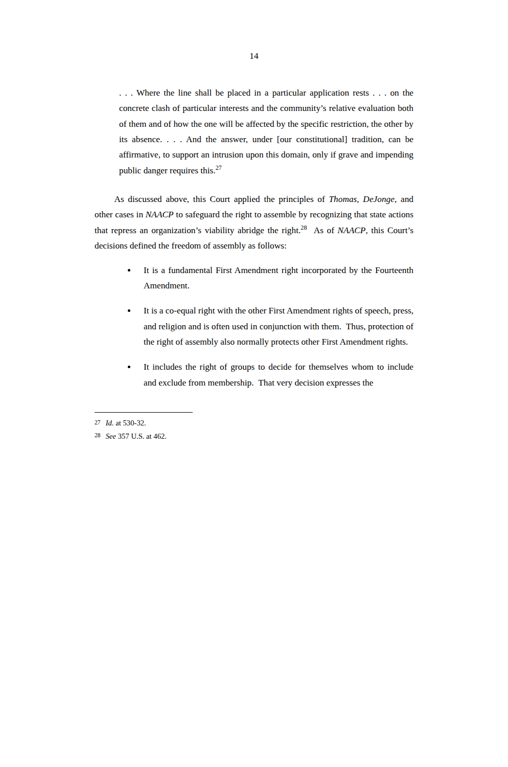14
. . . Where the line shall be placed in a particular application rests . . . on the concrete clash of particular interests and the community’s relative evaluation both of them and of how the one will be affected by the specific restriction, the other by its absence. . . . And the answer, under [our constitutional] tradition, can be affirmative, to support an intrusion upon this domain, only if grave and impending public danger requires this.27
As discussed above, this Court applied the principles of Thomas, DeJonge, and other cases in NAACP to safeguard the right to assemble by recognizing that state actions that repress an organization’s viability abridge the right.28 As of NAACP, this Court’s decisions defined the freedom of assembly as follows:
It is a fundamental First Amendment right incorporated by the Fourteenth Amendment.
It is a co-equal right with the other First Amendment rights of speech, press, and religion and is often used in conjunction with them. Thus, protection of the right of assembly also normally protects other First Amendment rights.
It includes the right of groups to decide for themselves whom to include and exclude from membership. That very decision expresses the
27 Id. at 530-32.
28 See 357 U.S. at 462.